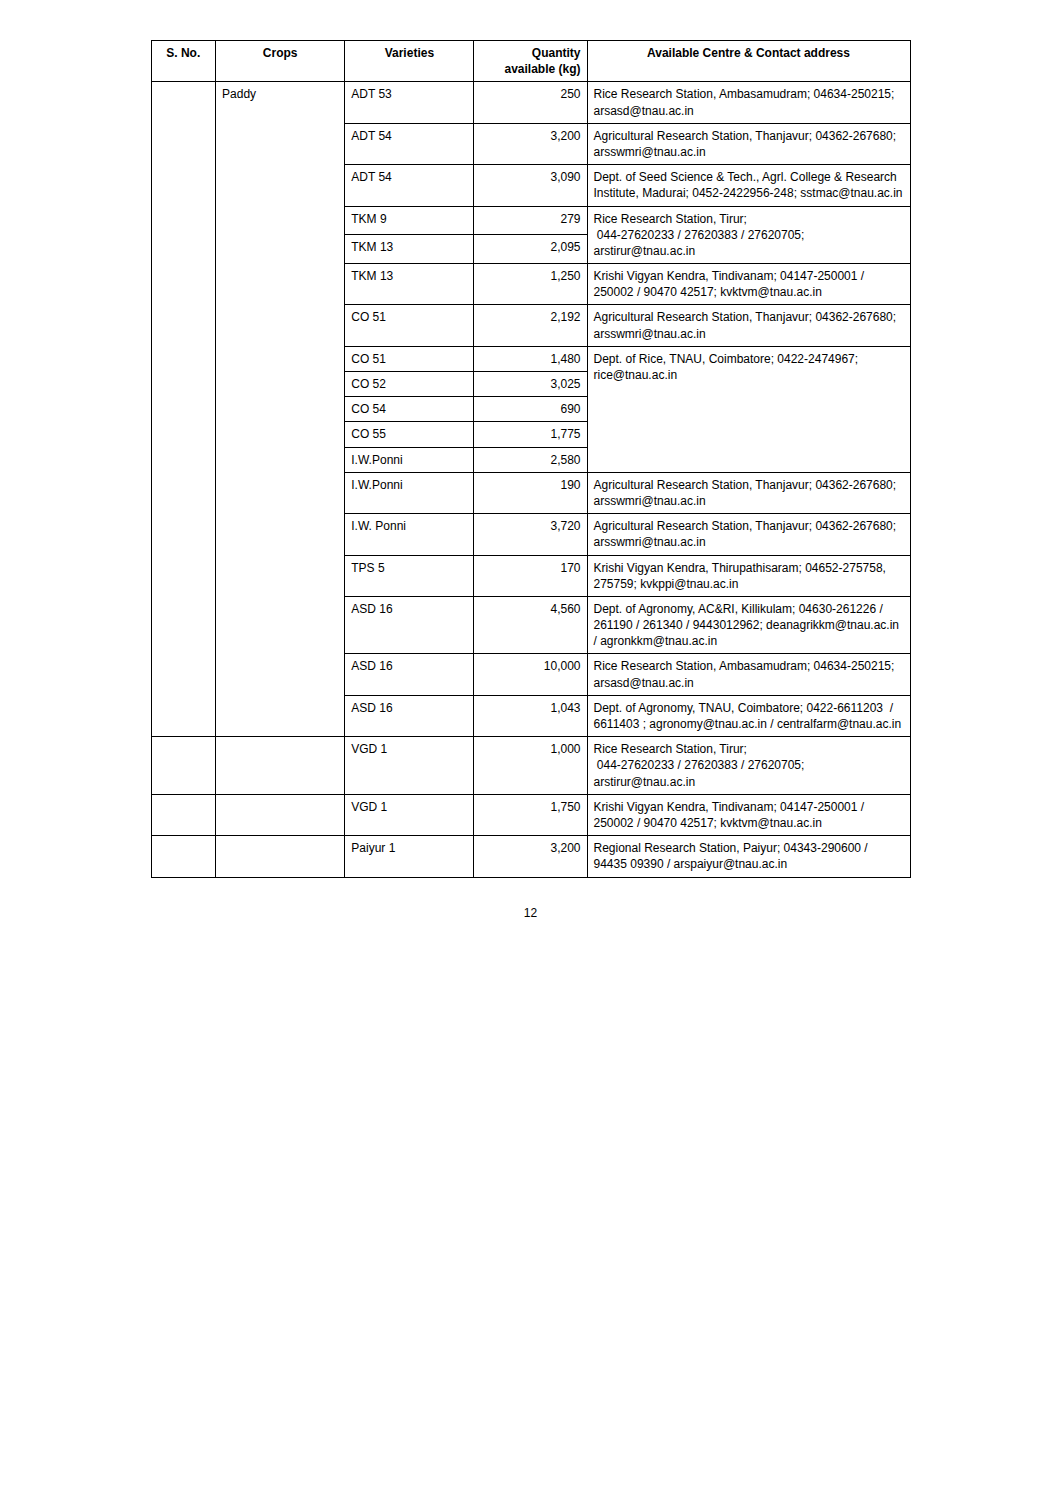| S. No. | Crops | Varieties | Quantity available (kg) | Available Centre & Contact address |
| --- | --- | --- | --- | --- |
| | Paddy | ADT 53 | 250 | Rice Research Station, Ambasamudram; 04634-250215; arsasd@tnau.ac.in |
| ADT 54 | 3,200 | Agricultural Research Station, Thanjavur; 04362-267680; arsswmri@tnau.ac.in |
| ADT 54 | 3,090 | Dept. of Seed Science & Tech., Agrl. College & Research Institute, Madurai; 0452-2422956-248; sstmac@tnau.ac.in |
| TKM 9 | 279 | Rice Research Station, Tirur; 044-27620233 / 27620383 / 27620705; arstirur@tnau.ac.in |
| TKM 13 | 2,095 |
| TKM 13 | 1,250 | Krishi Vigyan Kendra, Tindivanam; 04147-250001 / 250002 / 90470 42517; kvktvm@tnau.ac.in |
| CO 51 | 2,192 | Agricultural Research Station, Thanjavur; 04362-267680; arsswmri@tnau.ac.in |
| CO 51 | 1,480 | Dept. of Rice, TNAU, Coimbatore; 0422-2474967; rice@tnau.ac.in |
| CO 52 | 3,025 |
| CO 54 | 690 |
| CO 55 | 1,775 |
| I.W.Ponni | 2,580 |
| I.W.Ponni | 190 | Agricultural Research Station, Thanjavur; 04362-267680; arsswmri@tnau.ac.in |
| I.W. Ponni | 3,720 | Agricultural Research Station, Thanjavur; 04362-267680; arsswmri@tnau.ac.in |
| TPS 5 | 170 | Krishi Vigyan Kendra, Thirupathisaram; 04652-275758, 275759; kvkppi@tnau.ac.in |
| ASD 16 | 4,560 | Dept. of Agronomy, AC&RI, Killikulam; 04630-261226 / 261190 / 261340 / 9443012962; deanagrikkm@tnau.ac.in / agronkkm@tnau.ac.in |
| ASD 16 | 10,000 | Rice Research Station, Ambasamudram; 04634-250215; arsasd@tnau.ac.in |
| ASD 16 | 1,043 | Dept. of Agronomy, TNAU, Coimbatore; 0422-6611203 / 6611403 ; agronomy@tnau.ac.in / centralfarm@tnau.ac.in |
| | | VGD 1 | 1,000 | Rice Research Station, Tirur; 044-27620233 / 27620383 / 27620705; arstirur@tnau.ac.in |
| | | VGD 1 | 1,750 | Krishi Vigyan Kendra, Tindivanam; 04147-250001 / 250002 / 90470 42517; kvktvm@tnau.ac.in |
| | | Paiyur 1 | 3,200 | Regional Research Station, Paiyur; 04343-290600 / 94435 09390 / arspaiyur@tnau.ac.in |
12